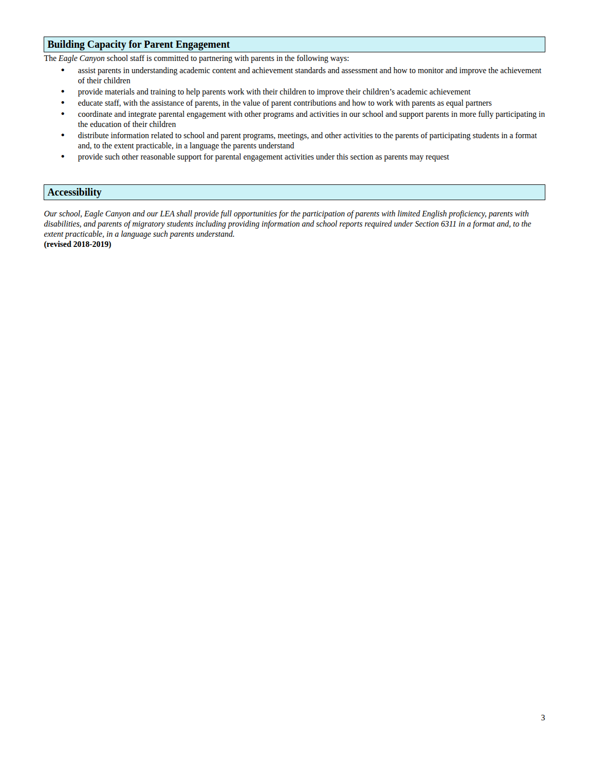Building Capacity for Parent Engagement
The Eagle Canyon school staff is committed to partnering with parents in the following ways:
assist parents in understanding academic content and achievement standards and assessment and how to monitor and improve the achievement of their children
provide materials and training to help parents work with their children to improve their children’s academic achievement
educate staff, with the assistance of parents, in the value of parent contributions and how to work with parents as equal partners
coordinate and integrate parental engagement with other programs and activities in our school and support parents in more fully participating in the education of their children
distribute information related to school and parent programs, meetings, and other activities to the parents of participating students in a format and, to the extent practicable, in a language the parents understand
provide such other reasonable support for parental engagement activities under this section as parents may request
Accessibility
Our school, Eagle Canyon and our LEA shall provide full opportunities for the participation of parents with limited English proficiency, parents with disabilities, and parents of migratory students including providing information and school reports required under Section 6311 in a format and, to the extent practicable, in a language such parents understand.
(revised 2018-2019)
3